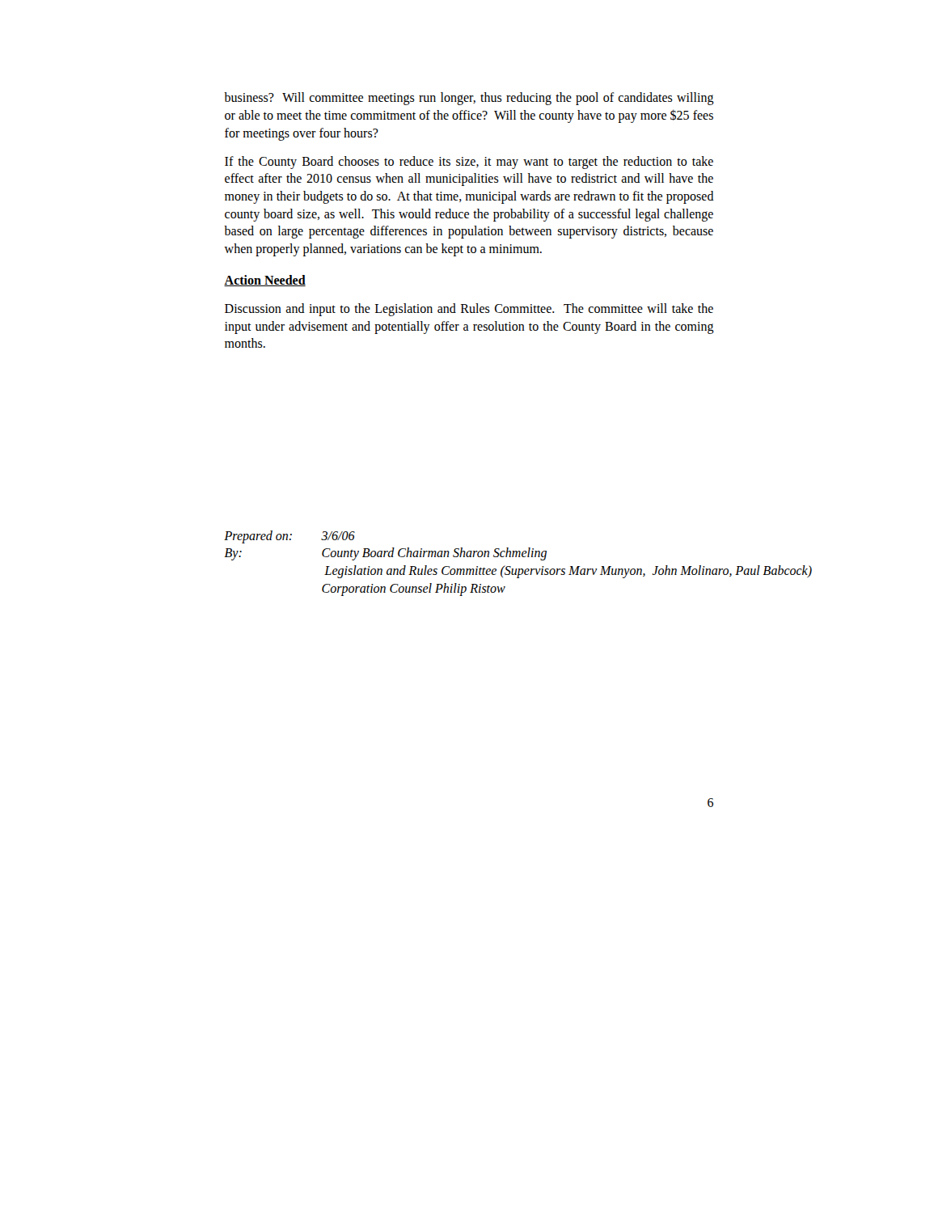business? Will committee meetings run longer, thus reducing the pool of candidates willing or able to meet the time commitment of the office? Will the county have to pay more $25 fees for meetings over four hours?
If the County Board chooses to reduce its size, it may want to target the reduction to take effect after the 2010 census when all municipalities will have to redistrict and will have the money in their budgets to do so. At that time, municipal wards are redrawn to fit the proposed county board size, as well. This would reduce the probability of a successful legal challenge based on large percentage differences in population between supervisory districts, because when properly planned, variations can be kept to a minimum.
Action Needed
Discussion and input to the Legislation and Rules Committee. The committee will take the input under advisement and potentially offer a resolution to the County Board in the coming months.
Prepared on: 3/6/06 By: County Board Chairman Sharon Schmeling Legislation and Rules Committee (Supervisors Marv Munyon, John Molinaro, Paul Babcock) Corporation Counsel Philip Ristow
6